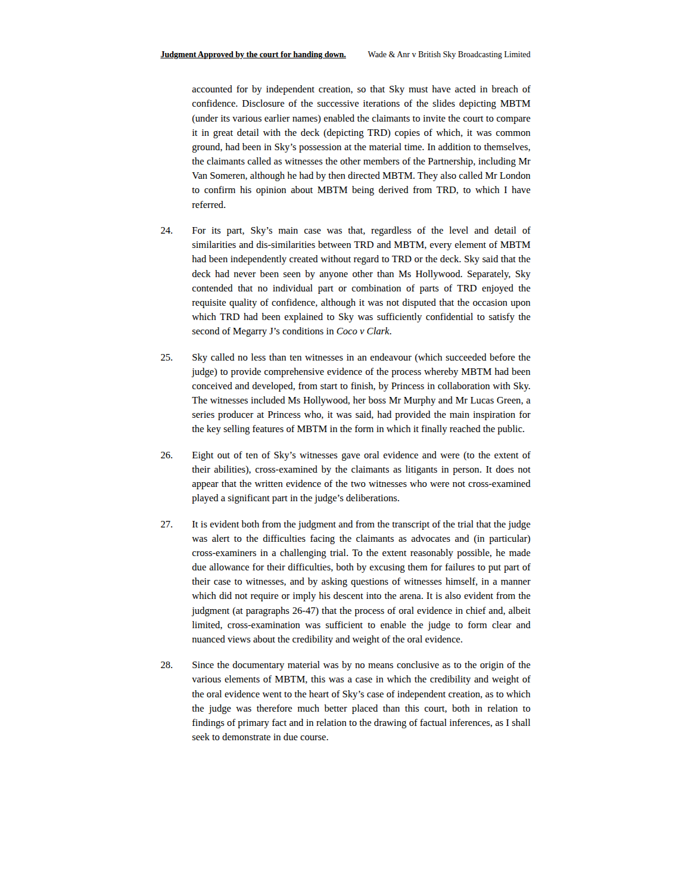Judgment Approved by the court for handing down.
Wade & Anr v British Sky Broadcasting Limited
accounted for by independent creation, so that Sky must have acted in breach of confidence. Disclosure of the successive iterations of the slides depicting MBTM (under its various earlier names) enabled the claimants to invite the court to compare it in great detail with the deck (depicting TRD) copies of which, it was common ground, had been in Sky’s possession at the material time. In addition to themselves, the claimants called as witnesses the other members of the Partnership, including Mr Van Someren, although he had by then directed MBTM. They also called Mr London to confirm his opinion about MBTM being derived from TRD, to which I have referred.
24. For its part, Sky’s main case was that, regardless of the level and detail of similarities and dis-similarities between TRD and MBTM, every element of MBTM had been independently created without regard to TRD or the deck. Sky said that the deck had never been seen by anyone other than Ms Hollywood. Separately, Sky contended that no individual part or combination of parts of TRD enjoyed the requisite quality of confidence, although it was not disputed that the occasion upon which TRD had been explained to Sky was sufficiently confidential to satisfy the second of Megarry J’s conditions in Coco v Clark.
25. Sky called no less than ten witnesses in an endeavour (which succeeded before the judge) to provide comprehensive evidence of the process whereby MBTM had been conceived and developed, from start to finish, by Princess in collaboration with Sky. The witnesses included Ms Hollywood, her boss Mr Murphy and Mr Lucas Green, a series producer at Princess who, it was said, had provided the main inspiration for the key selling features of MBTM in the form in which it finally reached the public.
26. Eight out of ten of Sky’s witnesses gave oral evidence and were (to the extent of their abilities), cross-examined by the claimants as litigants in person. It does not appear that the written evidence of the two witnesses who were not cross-examined played a significant part in the judge’s deliberations.
27. It is evident both from the judgment and from the transcript of the trial that the judge was alert to the difficulties facing the claimants as advocates and (in particular) cross-examiners in a challenging trial. To the extent reasonably possible, he made due allowance for their difficulties, both by excusing them for failures to put part of their case to witnesses, and by asking questions of witnesses himself, in a manner which did not require or imply his descent into the arena. It is also evident from the judgment (at paragraphs 26-47) that the process of oral evidence in chief and, albeit limited, cross-examination was sufficient to enable the judge to form clear and nuanced views about the credibility and weight of the oral evidence.
28. Since the documentary material was by no means conclusive as to the origin of the various elements of MBTM, this was a case in which the credibility and weight of the oral evidence went to the heart of Sky’s case of independent creation, as to which the judge was therefore much better placed than this court, both in relation to findings of primary fact and in relation to the drawing of factual inferences, as I shall seek to demonstrate in due course.